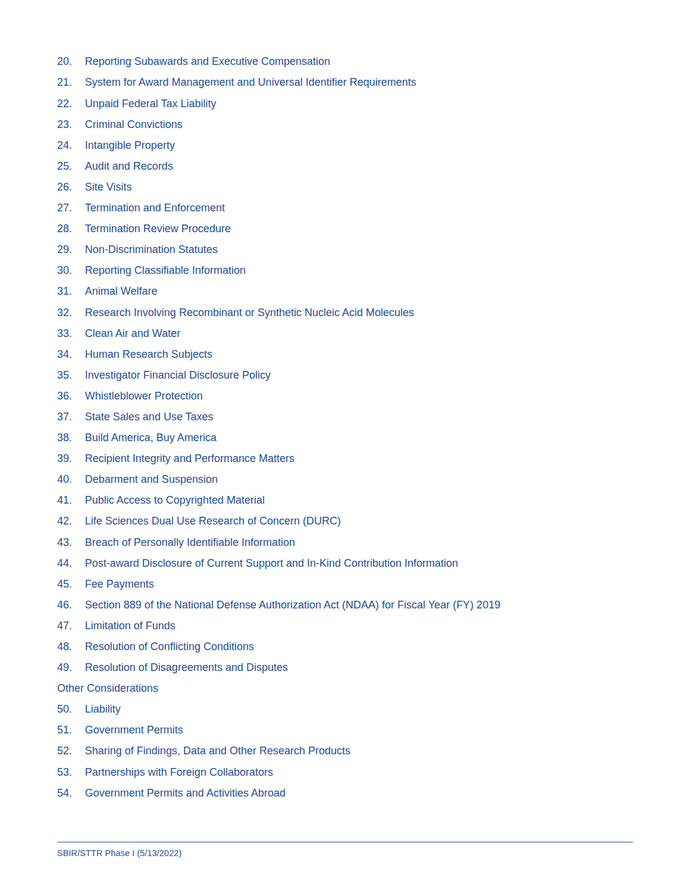20. Reporting Subawards and Executive Compensation
21. System for Award Management and Universal Identifier Requirements
22. Unpaid Federal Tax Liability
23. Criminal Convictions
24. Intangible Property
25. Audit and Records
26. Site Visits
27. Termination and Enforcement
28. Termination Review Procedure
29. Non-Discrimination Statutes
30. Reporting Classifiable Information
31. Animal Welfare
32. Research Involving Recombinant or Synthetic Nucleic Acid Molecules
33. Clean Air and Water
34. Human Research Subjects
35. Investigator Financial Disclosure Policy
36. Whistleblower Protection
37. State Sales and Use Taxes
38. Build America, Buy America
39. Recipient Integrity and Performance Matters
40. Debarment and Suspension
41. Public Access to Copyrighted Material
42. Life Sciences Dual Use Research of Concern (DURC)
43. Breach of Personally Identifiable Information
44. Post-award Disclosure of Current Support and In-Kind Contribution Information
45. Fee Payments
46. Section 889 of the National Defense Authorization Act (NDAA) for Fiscal Year (FY) 2019
47. Limitation of Funds
48. Resolution of Conflicting Conditions
49. Resolution of Disagreements and Disputes
Other Considerations
50. Liability
51. Government Permits
52. Sharing of Findings, Data and Other Research Products
53. Partnerships with Foreign Collaborators
54. Government Permits and Activities Abroad
SBIR/STTR Phase I (5/13/2022)